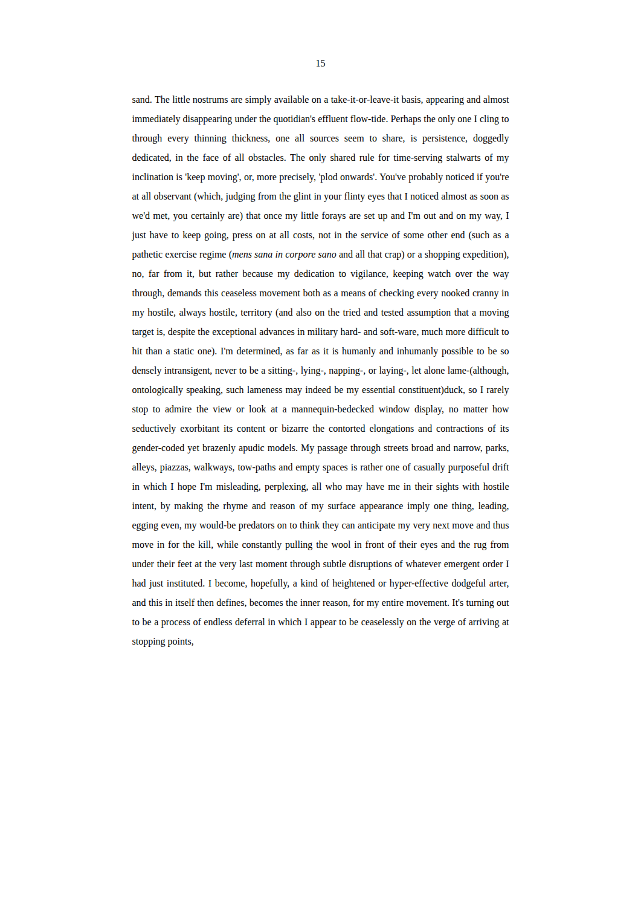15
sand. The little nostrums are simply available on a take-it-or-leave-it basis, appearing and almost immediately disappearing under the quotidian's effluent flow-tide. Perhaps the only one I cling to through every thinning thickness, one all sources seem to share, is persistence, doggedly dedicated, in the face of all obstacles. The only shared rule for time-serving stalwarts of my inclination is 'keep moving', or, more precisely, 'plod onwards'. You've probably noticed if you're at all observant (which, judging from the glint in your flinty eyes that I noticed almost as soon as we'd met, you certainly are) that once my little forays are set up and I'm out and on my way, I just have to keep going, press on at all costs, not in the service of some other end (such as a pathetic exercise regime (mens sana in corpore sano and all that crap) or a shopping expedition), no, far from it, but rather because my dedication to vigilance, keeping watch over the way through, demands this ceaseless movement both as a means of checking every nooked cranny in my hostile, always hostile, territory (and also on the tried and tested assumption that a moving target is, despite the exceptional advances in military hard- and soft-ware, much more difficult to hit than a static one). I'm determined, as far as it is humanly and inhumanly possible to be so densely intransigent, never to be a sitting-, lying-, napping-, or laying-, let alone lame-(although, ontologically speaking, such lameness may indeed be my essential constituent)duck, so I rarely stop to admire the view or look at a mannequin-bedecked window display, no matter how seductively exorbitant its content or bizarre the contorted elongations and contractions of its gender-coded yet brazenly apudic models. My passage through streets broad and narrow, parks, alleys, piazzas, walkways, tow-paths and empty spaces is rather one of casually purposeful drift in which I hope I'm misleading, perplexing, all who may have me in their sights with hostile intent, by making the rhyme and reason of my surface appearance imply one thing, leading, egging even, my would-be predators on to think they can anticipate my very next move and thus move in for the kill, while constantly pulling the wool in front of their eyes and the rug from under their feet at the very last moment through subtle disruptions of whatever emergent order I had just instituted. I become, hopefully, a kind of heightened or hyper-effective dodgeful arter, and this in itself then defines, becomes the inner reason, for my entire movement. It's turning out to be a process of endless deferral in which I appear to be ceaselessly on the verge of arriving at stopping points,